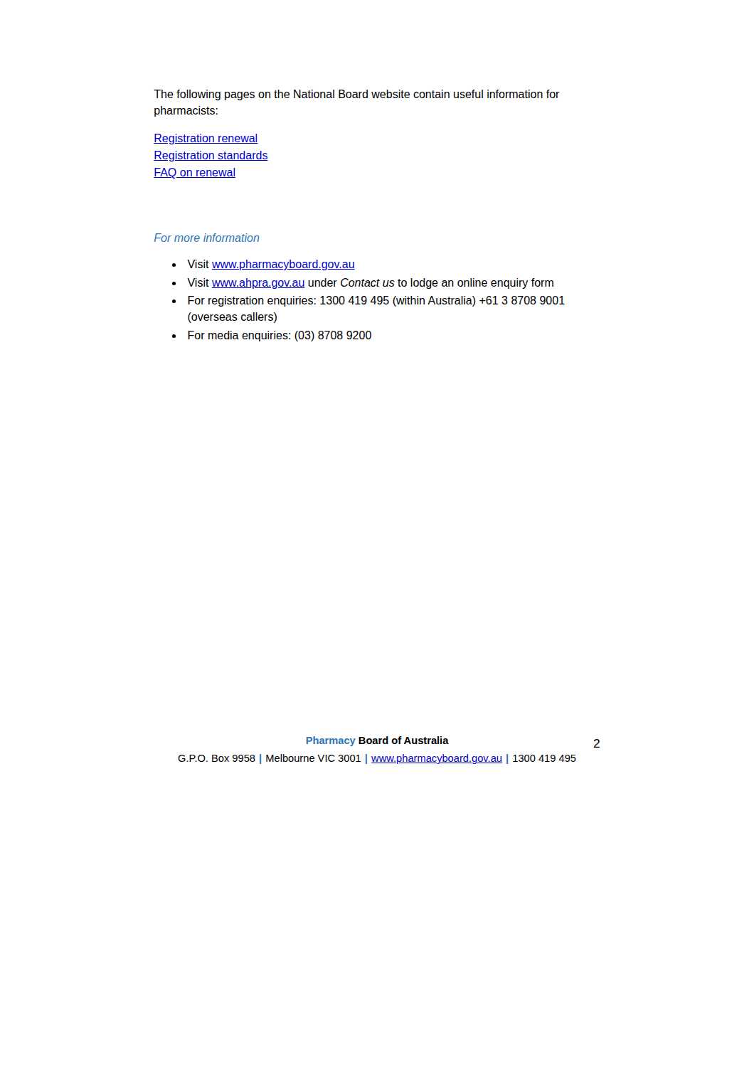The following pages on the National Board website contain useful information for pharmacists:
Registration renewal Registration standards FAQ on renewal
For more information
Visit www.pharmacyboard.gov.au
Visit www.ahpra.gov.au under Contact us to lodge an online enquiry form
For registration enquiries: 1300 419 495 (within Australia) +61 3 8708 9001 (overseas callers)
For media enquiries: (03) 8708 9200
Pharmacy Board of Australia
G.P.O. Box 9958|Melbourne VIC 3001|www.pharmacyboard.gov.au|1300 419 495
2